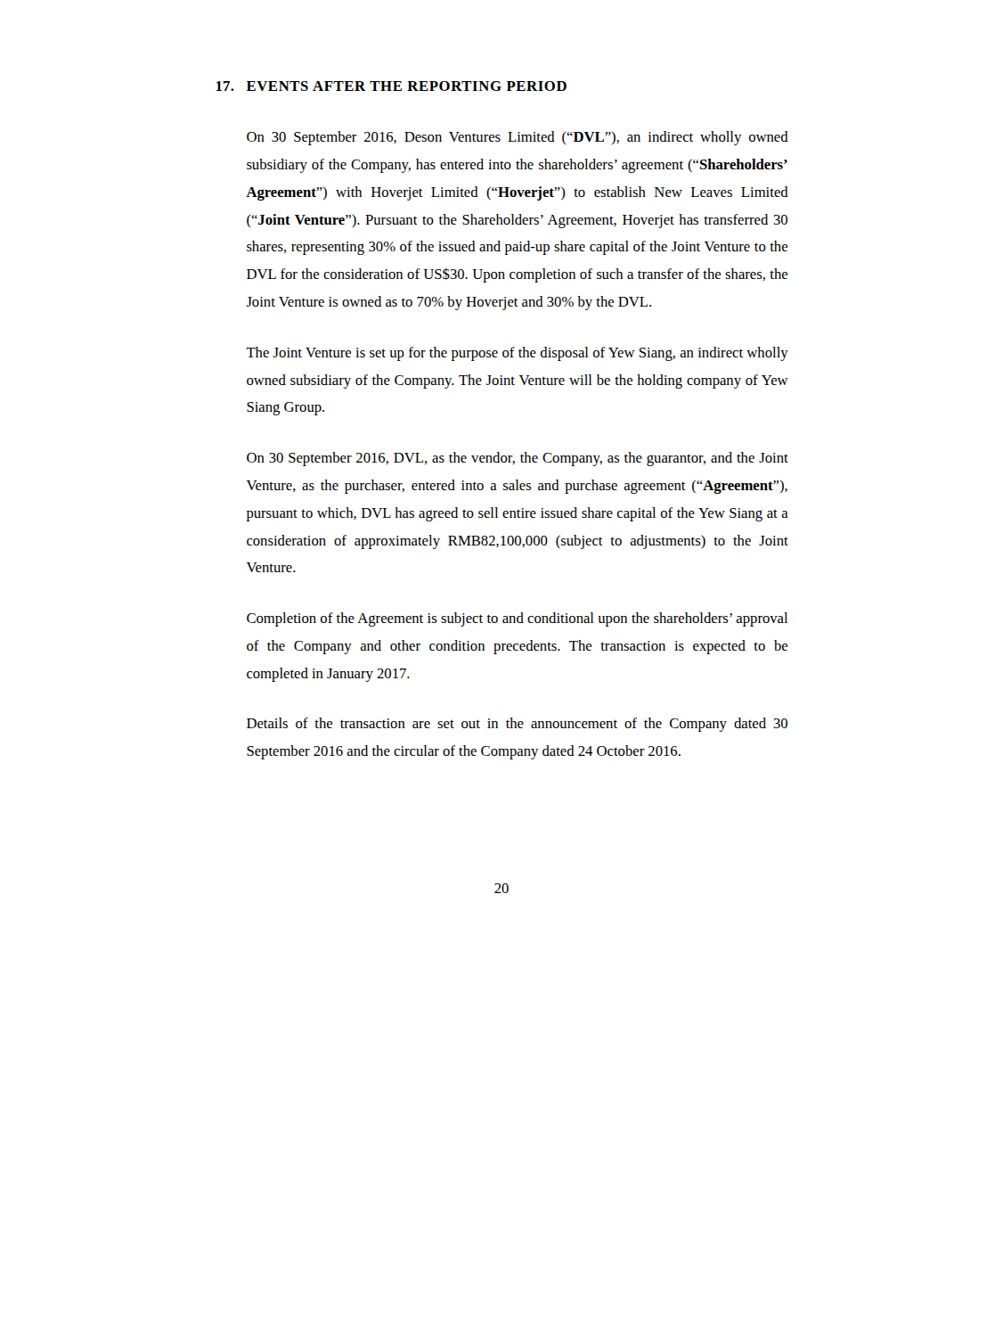17. EVENTS AFTER THE REPORTING PERIOD
On 30 September 2016, Deson Ventures Limited (“DVL”), an indirect wholly owned subsidiary of the Company, has entered into the shareholders’ agreement (“Shareholders’ Agreement”) with Hoverjet Limited (“Hoverjet”) to establish New Leaves Limited (“Joint Venture”). Pursuant to the Shareholders’ Agreement, Hoverjet has transferred 30 shares, representing 30% of the issued and paid-up share capital of the Joint Venture to the DVL for the consideration of US$30. Upon completion of such a transfer of the shares, the Joint Venture is owned as to 70% by Hoverjet and 30% by the DVL.
The Joint Venture is set up for the purpose of the disposal of Yew Siang, an indirect wholly owned subsidiary of the Company. The Joint Venture will be the holding company of Yew Siang Group.
On 30 September 2016, DVL, as the vendor, the Company, as the guarantor, and the Joint Venture, as the purchaser, entered into a sales and purchase agreement (“Agreement”), pursuant to which, DVL has agreed to sell entire issued share capital of the Yew Siang at a consideration of approximately RMB82,100,000 (subject to adjustments) to the Joint Venture.
Completion of the Agreement is subject to and conditional upon the shareholders’ approval of the Company and other condition precedents. The transaction is expected to be completed in January 2017.
Details of the transaction are set out in the announcement of the Company dated 30 September 2016 and the circular of the Company dated 24 October 2016.
20